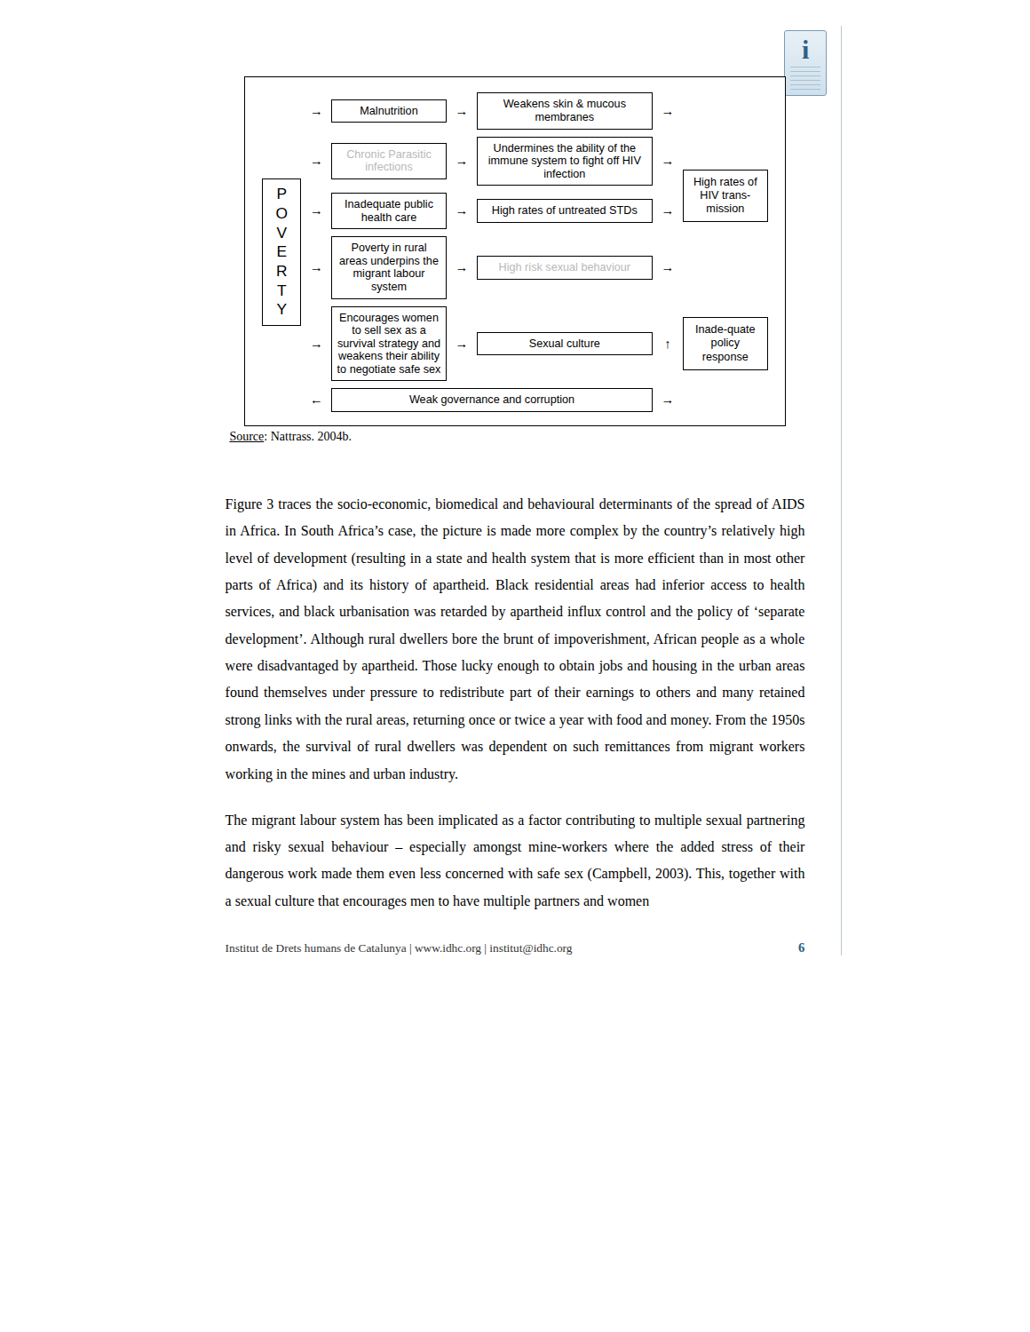| P O V E R T Y | → | Malnutrition | → | Weakens skin & mucous membranes | → | High rates of HIV trans-mission |
| → | Chronic Parasitic infections | → | Undermines the ability of the immune system to fight off HIV infection | → |
| → | Inadequate public health care | → | High rates of untreated STDs | → |
| → | Poverty in rural areas underpins the migrant labour system | → | High risk sexual behaviour | → |
| → | Encourages women to sell sex as a survival strategy and weakens their ability to negotiate safe sex | → | Sexual culture | ↑ | Inade-quate policy response |
| ← | Weak governance and corruption | → | |
Source: Nattrass. 2004b.
Figure 3 traces the socio-economic, biomedical and behavioural determinants of the spread of AIDS in Africa. In South Africa’s case, the picture is made more complex by the country’s relatively high level of development (resulting in a state and health system that is more efficient than in most other parts of Africa) and its history of apartheid. Black residential areas had inferior access to health services, and black urbanisation was retarded by apartheid influx control and the policy of ‘separate development’. Although rural dwellers bore the brunt of impoverishment, African people as a whole were disadvantaged by apartheid. Those lucky enough to obtain jobs and housing in the urban areas found themselves under pressure to redistribute part of their earnings to others and many retained strong links with the rural areas, returning once or twice a year with food and money. From the 1950s onwards, the survival of rural dwellers was dependent on such remittances from migrant workers working in the mines and urban industry.
The migrant labour system has been implicated as a factor contributing to multiple sexual partnering and risky sexual behaviour – especially amongst mine-workers where the added stress of their dangerous work made them even less concerned with safe sex (Campbell, 2003). This, together with a sexual culture that encourages men to have multiple partners and women
Institut de Drets humans de Catalunya | www.idhc.org | institut@idhc.org 6